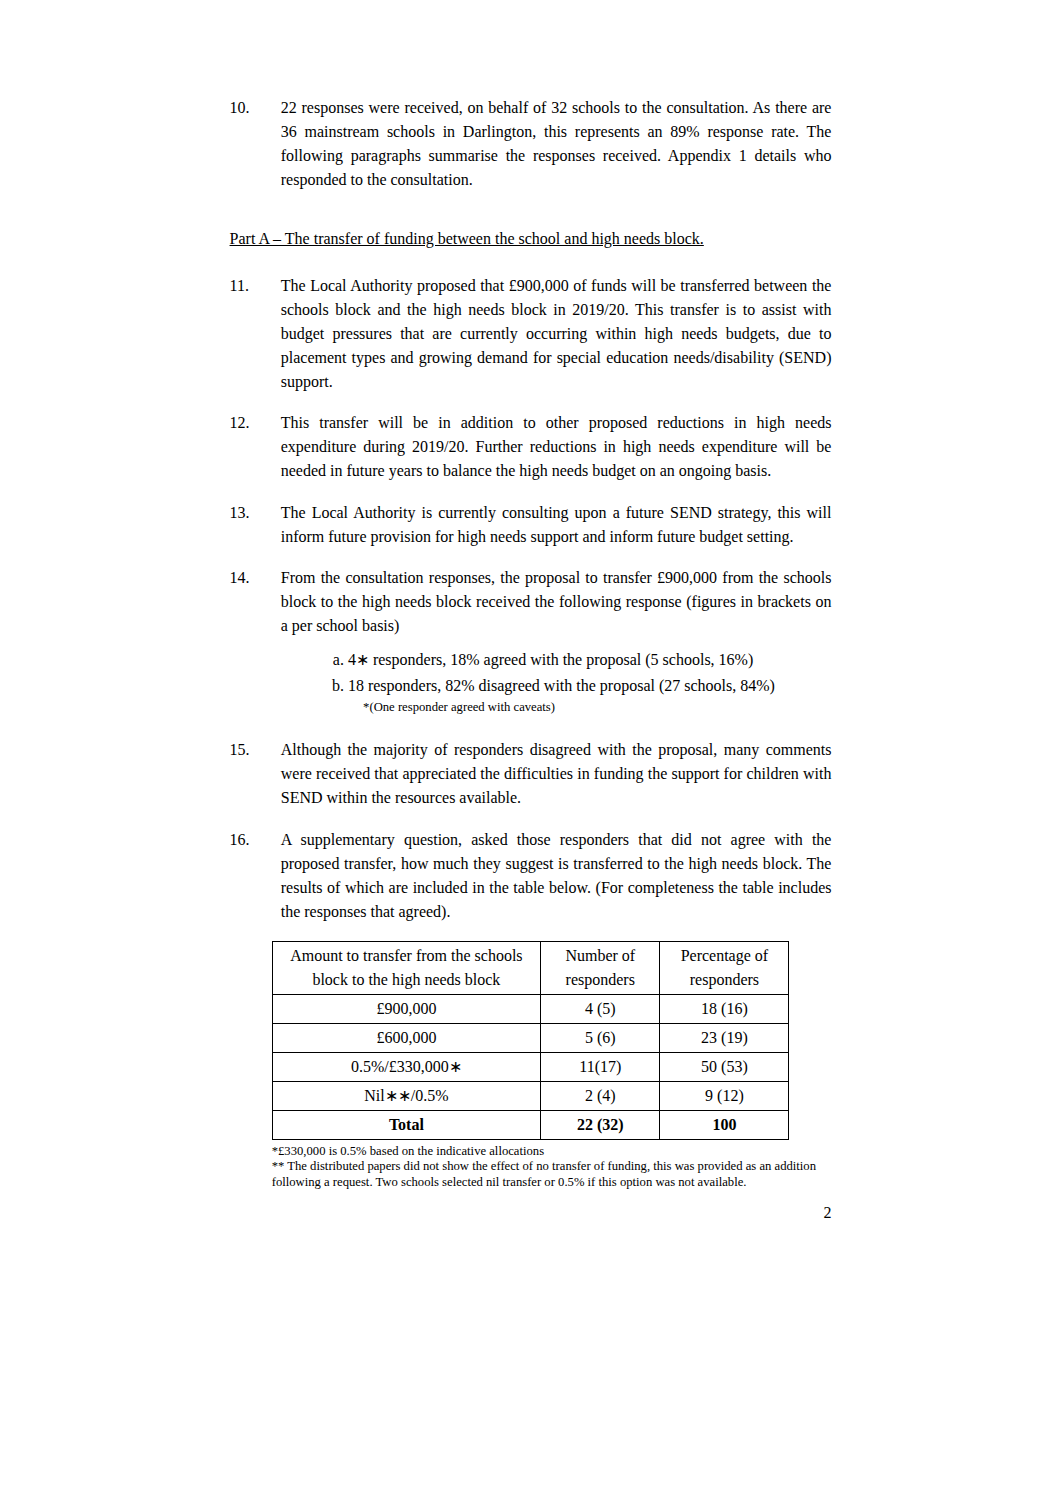10.
22 responses were received, on behalf of 32 schools to the consultation. As there are 36 mainstream schools in Darlington, this represents an 89% response rate. The following paragraphs summarise the responses received. Appendix 1 details who responded to the consultation.
Part A – The transfer of funding between the school and high needs block.
11.
The Local Authority proposed that £900,000 of funds will be transferred between the schools block and the high needs block in 2019/20. This transfer is to assist with budget pressures that are currently occurring within high needs budgets, due to placement types and growing demand for special education needs/disability (SEND) support.
12.
This transfer will be in addition to other proposed reductions in high needs expenditure during 2019/20. Further reductions in high needs expenditure will be needed in future years to balance the high needs budget on an ongoing basis.
13.
The Local Authority is currently consulting upon a future SEND strategy, this will inform future provision for high needs support and inform future budget setting.
14.
From the consultation responses, the proposal to transfer £900,000 from the schools block to the high needs block received the following response (figures in brackets on a per school basis)
4∗ responders, 18% agreed with the proposal (5 schools, 16%)
18 responders, 82% disagreed with the proposal (27 schools, 84%) *(One responder agreed with caveats)
15.
Although the majority of responders disagreed with the proposal, many comments were received that appreciated the difficulties in funding the support for children with SEND within the resources available.
16.
A supplementary question, asked those responders that did not agree with the proposed transfer, how much they suggest is transferred to the high needs block. The results of which are included in the table below. (For completeness the table includes the responses that agreed).
| Amount to transfer from the schools block to the high needs block | Number of responders | Percentage of responders |
| --- | --- | --- |
| £900,000 | 4 (5) | 18 (16) |
| £600,000 | 5 (6) | 23 (19) |
| 0.5%/£330,000∗ | 11(17) | 50 (53) |
| Nil∗∗/0.5% | 2 (4) | 9 (12) |
| Total | 22 (32) | 100 |
*£330,000 is 0.5% based on the indicative allocations
** The distributed papers did not show the effect of no transfer of funding, this was provided as an addition following a request. Two schools selected nil transfer or 0.5% if this option was not available.
2